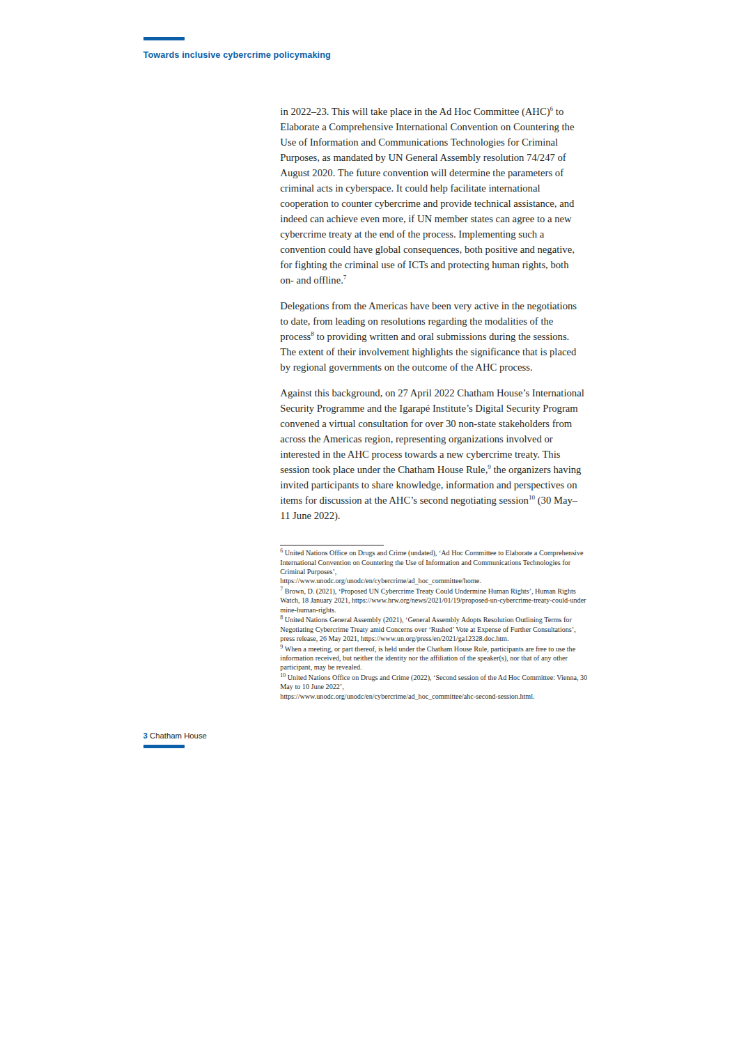Towards inclusive cybercrime policymaking
in 2022–23. This will take place in the Ad Hoc Committee (AHC)6 to Elaborate a Comprehensive International Convention on Countering the Use of Information and Communications Technologies for Criminal Purposes, as mandated by UN General Assembly resolution 74/247 of August 2020. The future convention will determine the parameters of criminal acts in cyberspace. It could help facilitate international cooperation to counter cybercrime and provide technical assistance, and indeed can achieve even more, if UN member states can agree to a new cybercrime treaty at the end of the process. Implementing such a convention could have global consequences, both positive and negative, for fighting the criminal use of ICTs and protecting human rights, both on- and offline.7
Delegations from the Americas have been very active in the negotiations to date, from leading on resolutions regarding the modalities of the process8 to providing written and oral submissions during the sessions. The extent of their involvement highlights the significance that is placed by regional governments on the outcome of the AHC process.
Against this background, on 27 April 2022 Chatham House’s International Security Programme and the Igarapé Institute’s Digital Security Program convened a virtual consultation for over 30 non-state stakeholders from across the Americas region, representing organizations involved or interested in the AHC process towards a new cybercrime treaty. This session took place under the Chatham House Rule,9 the organizers having invited participants to share knowledge, information and perspectives on items for discussion at the AHC’s second negotiating session10 (30 May–11 June 2022).
6 United Nations Office on Drugs and Crime (undated), ‘Ad Hoc Committee to Elaborate a Comprehensive International Convention on Countering the Use of Information and Communications Technologies for Criminal Purposes’,
https://www.unodc.org/unodc/en/cybercrime/ad_hoc_committee/home.
7 Brown, D. (2021), ‘Proposed UN Cybercrime Treaty Could Undermine Human Rights’, Human Rights Watch, 18 January 2021, https://www.hrw.org/news/2021/01/19/proposed-un-cybercrime-treaty-could-undermine-human-rights.
8 United Nations General Assembly (2021), ‘General Assembly Adopts Resolution Outlining Terms for Negotiating Cybercrime Treaty amid Concerns over ‘Rushed’ Vote at Expense of Further Consultations’, press release, 26 May 2021, https://www.un.org/press/en/2021/ga12328.doc.htm.
9 When a meeting, or part thereof, is held under the Chatham House Rule, participants are free to use the information received, but neither the identity nor the affiliation of the speaker(s), nor that of any other participant, may be revealed.
10 United Nations Office on Drugs and Crime (2022), ‘Second session of the Ad Hoc Committee: Vienna, 30 May to 10 June 2022’,
https://www.unodc.org/unodc/en/cybercrime/ad_hoc_committee/ahc-second-session.html.
3 Chatham House